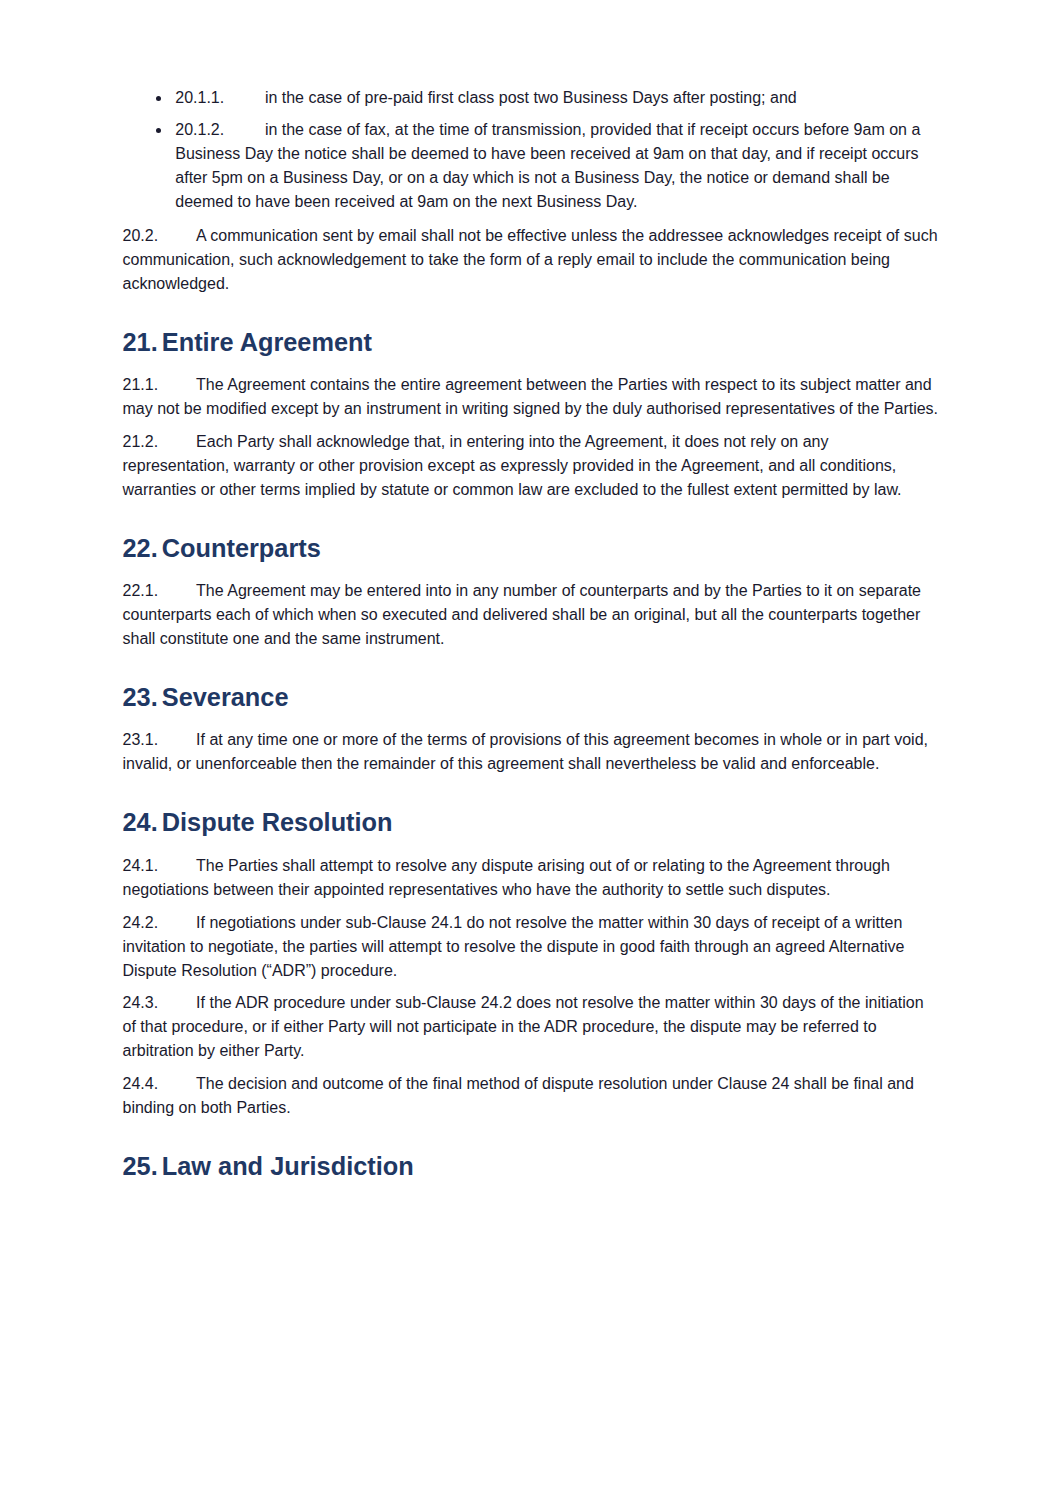20.1.1. in the case of pre-paid first class post two Business Days after posting; and
20.1.2. in the case of fax, at the time of transmission, provided that if receipt occurs before 9am on a Business Day the notice shall be deemed to have been received at 9am on that day, and if receipt occurs after 5pm on a Business Day, or on a day which is not a Business Day, the notice or demand shall be deemed to have been received at 9am on the next Business Day.
20.2. A communication sent by email shall not be effective unless the addressee acknowledges receipt of such communication, such acknowledgement to take the form of a reply email to include the communication being acknowledged.
21. Entire Agreement
21.1. The Agreement contains the entire agreement between the Parties with respect to its subject matter and may not be modified except by an instrument in writing signed by the duly authorised representatives of the Parties.
21.2. Each Party shall acknowledge that, in entering into the Agreement, it does not rely on any representation, warranty or other provision except as expressly provided in the Agreement, and all conditions, warranties or other terms implied by statute or common law are excluded to the fullest extent permitted by law.
22. Counterparts
22.1. The Agreement may be entered into in any number of counterparts and by the Parties to it on separate counterparts each of which when so executed and delivered shall be an original, but all the counterparts together shall constitute one and the same instrument.
23. Severance
23.1. If at any time one or more of the terms of provisions of this agreement becomes in whole or in part void, invalid, or unenforceable then the remainder of this agreement shall nevertheless be valid and enforceable.
24. Dispute Resolution
24.1. The Parties shall attempt to resolve any dispute arising out of or relating to the Agreement through negotiations between their appointed representatives who have the authority to settle such disputes.
24.2. If negotiations under sub-Clause 24.1 do not resolve the matter within 30 days of receipt of a written invitation to negotiate, the parties will attempt to resolve the dispute in good faith through an agreed Alternative Dispute Resolution (“ADR”) procedure.
24.3. If the ADR procedure under sub-Clause 24.2 does not resolve the matter within 30 days of the initiation of that procedure, or if either Party will not participate in the ADR procedure, the dispute may be referred to arbitration by either Party.
24.4. The decision and outcome of the final method of dispute resolution under Clause 24 shall be final and binding on both Parties.
25. Law and Jurisdiction